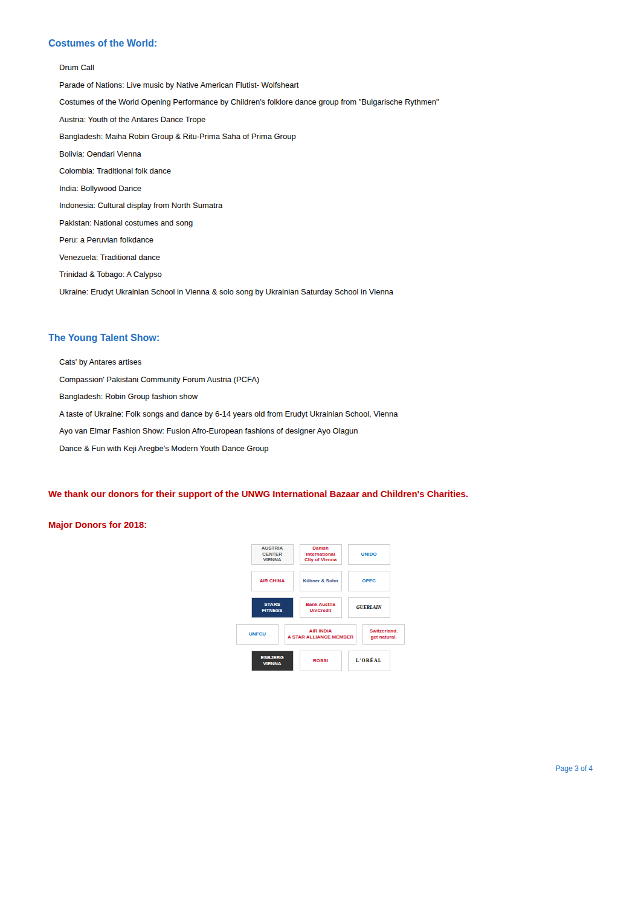Costumes of the World:
Drum Call
Parade of Nations: Live music by Native American Flutist- Wolfsheart
Costumes of the World Opening Performance by Children's folklore dance group from "Bulgarische Rythmen"
Austria: Youth of the Antares Dance Trope
Bangladesh: Maiha Robin Group & Ritu-Prima Saha of Prima Group
Bolivia: Oendari Vienna
Colombia: Traditional folk dance
India: Bollywood Dance
Indonesia: Cultural display from North Sumatra
Pakistan: National costumes and song
Peru: a Peruvian folkdance
Venezuela: Traditional dance
Trinidad & Tobago: A Calypso
Ukraine: Erudyt Ukrainian School in Vienna & solo song by Ukrainian Saturday School in Vienna
The Young Talent Show:
Cats' by Antares artises
Compassion' Pakistani Community Forum Austria (PCFA)
Bangladesh: Robin Group fashion show
A taste of Ukraine: Folk songs and dance by 6-14 years old from Erudyt Ukrainian School, Vienna
Ayo van Elmar Fashion Show: Fusion Afro-European fashions of designer Ayo Olagun
Dance & Fun with Keji Aregbe's Modern Youth Dance Group
We thank our donors for their support of the UNWG International Bazaar and Children's Charities.
Major Donors for 2018:
AUSTRIA
CENTER
VIENNA
Danish
International
City of Vienna
UNIDO
AIR CHINA
Kühner & Sohn
OPEC
STARS
FITNESS
Bank Austria
UniCredit
GUERLAIN
UNFCU
AIR INDIA
A STAR ALLIANCE MEMBER
Switzerland.
get natural.
ESBJERG
VIENNA
ROSSI
L'ORÉAL
Page 3 of 4